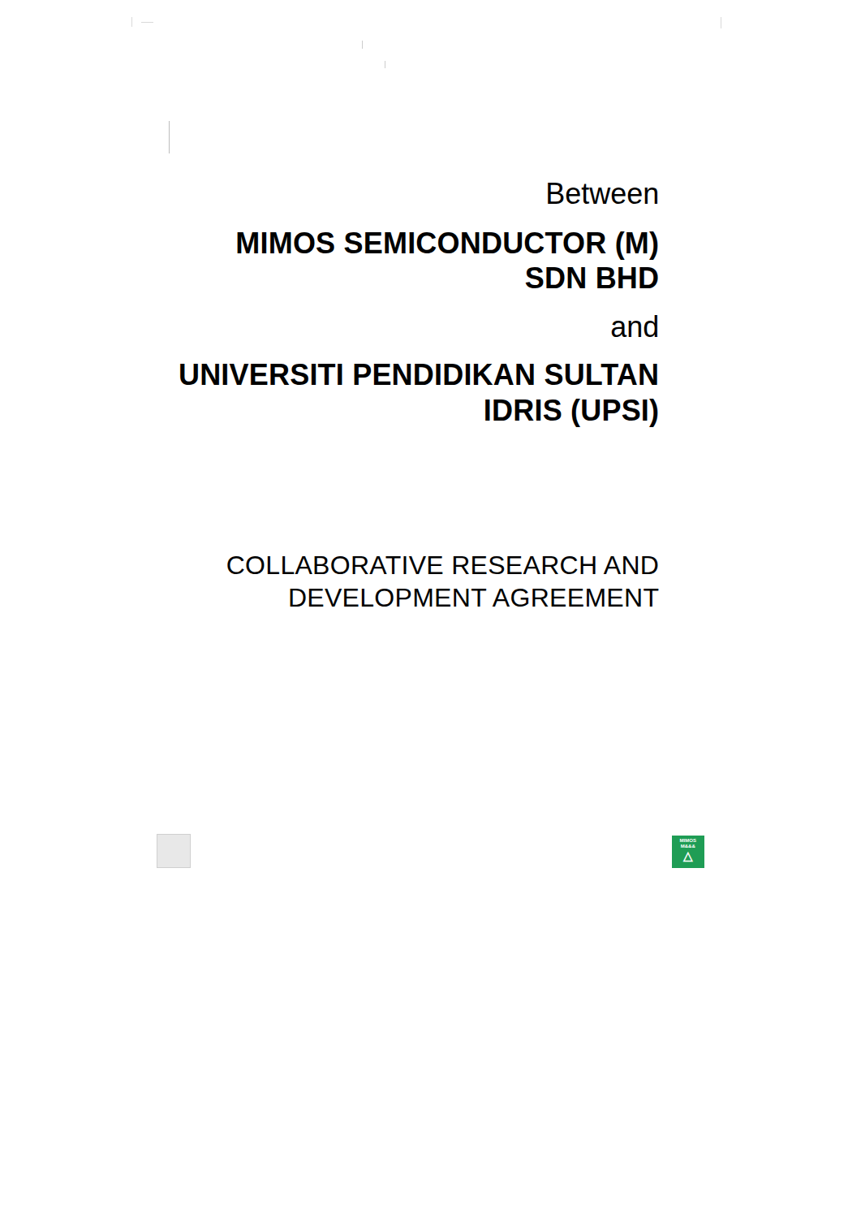Between
MIMOS SEMICONDUCTOR (M)
SDN BHD
and
UNIVERSITI PENDIDIKAN SULTAN
IDRIS (UPSI)
COLLABORATIVE RESEARCH AND
DEVELOPMENT AGREEMENT
MIMOS
M&&&△